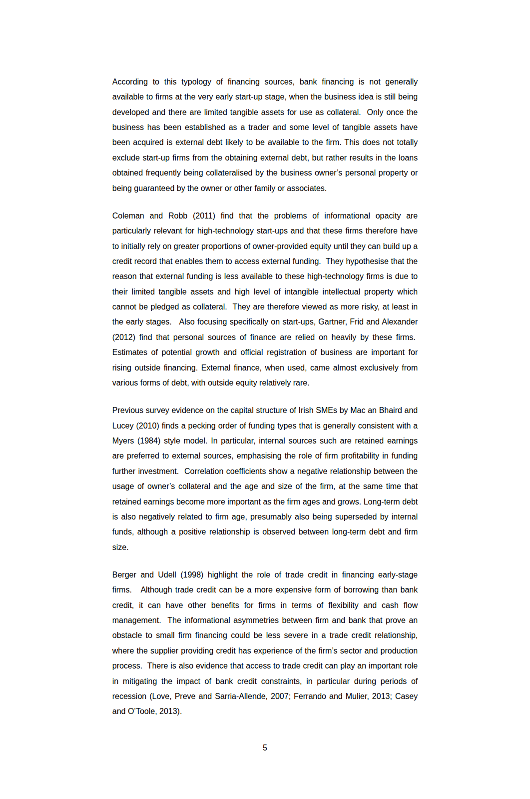According to this typology of financing sources, bank financing is not generally available to firms at the very early start-up stage, when the business idea is still being developed and there are limited tangible assets for use as collateral. Only once the business has been established as a trader and some level of tangible assets have been acquired is external debt likely to be available to the firm. This does not totally exclude start-up firms from the obtaining external debt, but rather results in the loans obtained frequently being collateralised by the business owner’s personal property or being guaranteed by the owner or other family or associates.
Coleman and Robb (2011) find that the problems of informational opacity are particularly relevant for high-technology start-ups and that these firms therefore have to initially rely on greater proportions of owner-provided equity until they can build up a credit record that enables them to access external funding. They hypothesise that the reason that external funding is less available to these high-technology firms is due to their limited tangible assets and high level of intangible intellectual property which cannot be pledged as collateral. They are therefore viewed as more risky, at least in the early stages. Also focusing specifically on start-ups, Gartner, Frid and Alexander (2012) find that personal sources of finance are relied on heavily by these firms. Estimates of potential growth and official registration of business are important for rising outside financing. External finance, when used, came almost exclusively from various forms of debt, with outside equity relatively rare.
Previous survey evidence on the capital structure of Irish SMEs by Mac an Bhaird and Lucey (2010) finds a pecking order of funding types that is generally consistent with a Myers (1984) style model. In particular, internal sources such are retained earnings are preferred to external sources, emphasising the role of firm profitability in funding further investment. Correlation coefficients show a negative relationship between the usage of owner’s collateral and the age and size of the firm, at the same time that retained earnings become more important as the firm ages and grows. Long-term debt is also negatively related to firm age, presumably also being superseded by internal funds, although a positive relationship is observed between long-term debt and firm size.
Berger and Udell (1998) highlight the role of trade credit in financing early-stage firms. Although trade credit can be a more expensive form of borrowing than bank credit, it can have other benefits for firms in terms of flexibility and cash flow management. The informational asymmetries between firm and bank that prove an obstacle to small firm financing could be less severe in a trade credit relationship, where the supplier providing credit has experience of the firm’s sector and production process. There is also evidence that access to trade credit can play an important role in mitigating the impact of bank credit constraints, in particular during periods of recession (Love, Preve and Sarria-Allende, 2007; Ferrando and Mulier, 2013; Casey and O’Toole, 2013).
5